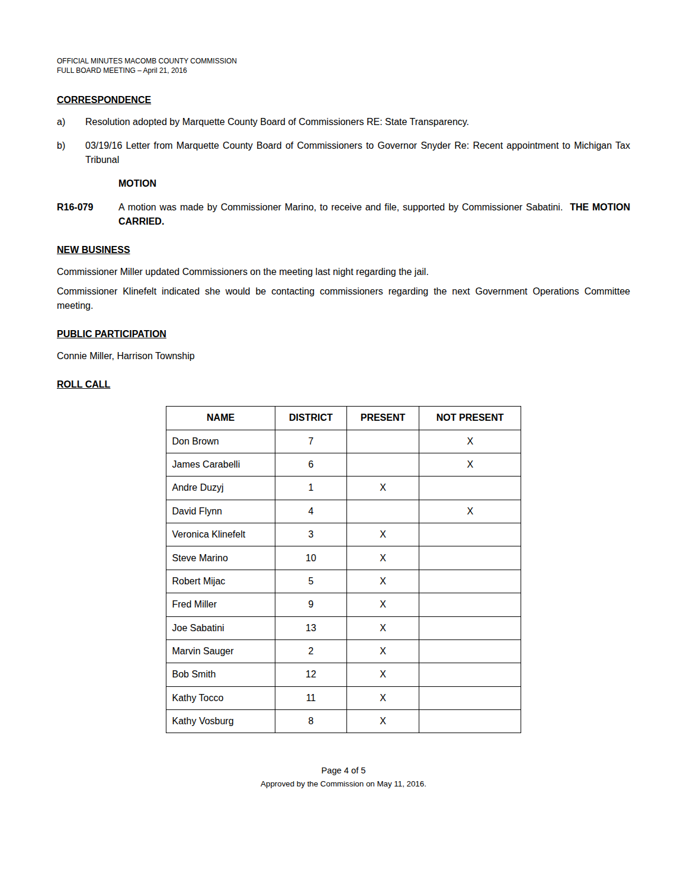OFFICIAL MINUTES MACOMB COUNTY COMMISSION
FULL BOARD MEETING – April 21, 2016
CORRESPONDENCE
a)
Resolution adopted by Marquette County Board of Commissioners RE: State Transparency.
b)
03/19/16 Letter from Marquette County Board of Commissioners to Governor Snyder Re: Recent appointment to Michigan Tax Tribunal
MOTION
R16-079
A motion was made by Commissioner Marino, to receive and file, supported by Commissioner Sabatini. THE MOTION CARRIED.
NEW BUSINESS
Commissioner Miller updated Commissioners on the meeting last night regarding the jail.
Commissioner Klinefelt indicated she would be contacting commissioners regarding the next Government Operations Committee meeting.
PUBLIC PARTICIPATION
Connie Miller, Harrison Township
ROLL CALL
| NAME | DISTRICT | PRESENT | NOT PRESENT |
| --- | --- | --- | --- |
| Don Brown | 7 | | X |
| James Carabelli | 6 | | X |
| Andre Duzyj | 1 | X | |
| David Flynn | 4 | | X |
| Veronica Klinefelt | 3 | X | |
| Steve Marino | 10 | X | |
| Robert Mijac | 5 | X | |
| Fred Miller | 9 | X | |
| Joe Sabatini | 13 | X | |
| Marvin Sauger | 2 | X | |
| Bob Smith | 12 | X | |
| Kathy Tocco | 11 | X | |
| Kathy Vosburg | 8 | X | |
Page 4 of 5
Approved by the Commission on May 11, 2016.